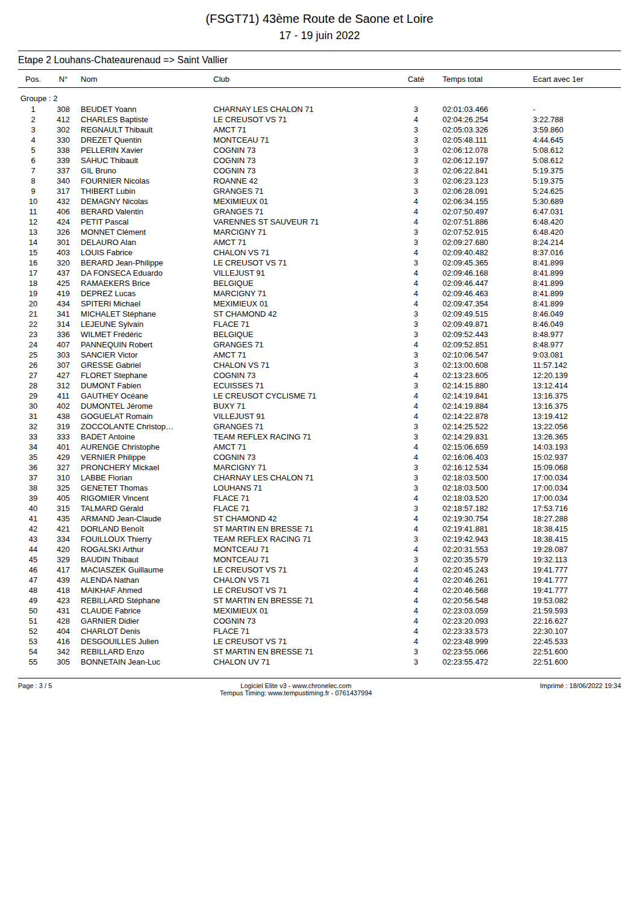(FSGT71) 43ème Route de Saone et Loire
17 - 19 juin 2022
Etape 2 Louhans-Chateaurenaud => Saint Vallier
| Pos. | N° | Nom | Club | Caté | Temps total | Ecart avec 1er |
| --- | --- | --- | --- | --- | --- | --- |
| Groupe : 2 |
| 1 | 308 | BEUDET Yoann | CHARNAY LES CHALON 71 | 3 | 02:01:03.466 | - |
| 2 | 412 | CHARLES Baptiste | LE CREUSOT VS 71 | 4 | 02:04:26.254 | 3:22.788 |
| 3 | 302 | REGNAULT Thibault | AMCT 71 | 3 | 02:05:03.326 | 3:59.860 |
| 4 | 330 | DREZET Quentin | MONTCEAU 71 | 3 | 02:05:48.111 | 4:44.645 |
| 5 | 338 | PELLERIN Xavier | COGNIN 73 | 3 | 02:06:12.078 | 5:08.612 |
| 6 | 339 | SAHUC Thibault | COGNIN 73 | 3 | 02:06:12.197 | 5:08.612 |
| 7 | 337 | GIL Bruno | COGNIN 73 | 3 | 02:06:22.841 | 5:19.375 |
| 8 | 340 | FOURNIER Nicolas | ROANNE 42 | 3 | 02:06:23.123 | 5:19.375 |
| 9 | 317 | THIBERT Lubin | GRANGES 71 | 3 | 02:06:28.091 | 5:24.625 |
| 10 | 432 | DEMAGNY Nicolas | MEXIMIEUX 01 | 4 | 02:06:34.155 | 5:30.689 |
| 11 | 406 | BERARD Valentin | GRANGES 71 | 4 | 02:07:50.497 | 6:47.031 |
| 12 | 424 | PETIT Pascal | VARENNES ST SAUVEUR 71 | 4 | 02:07:51.886 | 6:48.420 |
| 13 | 326 | MONNET Clément | MARCIGNY 71 | 3 | 02:07:52.915 | 6:48.420 |
| 14 | 301 | DELAURO Alan | AMCT 71 | 3 | 02:09:27.680 | 8:24.214 |
| 15 | 403 | LOUIS Fabrice | CHALON VS 71 | 4 | 02:09:40.482 | 8:37.016 |
| 16 | 320 | BERARD Jean-Philippe | LE CREUSOT VS 71 | 3 | 02:09:45.365 | 8:41.899 |
| 17 | 437 | DA FONSECA Eduardo | VILLEJUST 91 | 4 | 02:09:46.168 | 8:41.899 |
| 18 | 425 | RAMAEKERS Brice | BELGIQUE | 4 | 02:09:46.447 | 8:41.899 |
| 19 | 419 | DEPREZ Lucas | MARCIGNY 71 | 4 | 02:09:46.463 | 8:41.899 |
| 20 | 434 | SPITERI Michael | MEXIMIEUX 01 | 4 | 02:09:47.354 | 8:41.899 |
| 21 | 341 | MICHALET Stéphane | ST CHAMOND 42 | 3 | 02:09:49.515 | 8:46.049 |
| 22 | 314 | LEJEUNE Sylvain | FLACE 71 | 3 | 02:09:49.871 | 8:46.049 |
| 23 | 336 | WILMET Frédéric | BELGIQUE | 3 | 02:09:52.443 | 8:48.977 |
| 24 | 407 | PANNEQUIN Robert | GRANGES 71 | 4 | 02:09:52.851 | 8:48.977 |
| 25 | 303 | SANCIER Victor | AMCT 71 | 3 | 02:10:06.547 | 9:03.081 |
| 26 | 307 | GRESSE Gabriel | CHALON VS 71 | 3 | 02:13:00.608 | 11:57.142 |
| 27 | 427 | FLORET Stephane | COGNIN 73 | 4 | 02:13:23.605 | 12:20.139 |
| 28 | 312 | DUMONT Fabien | ECUISSES 71 | 3 | 02:14:15.880 | 13:12.414 |
| 29 | 411 | GAUTHEY Océane | LE CREUSOT CYCLISME 71 | 4 | 02:14:19.841 | 13:16.375 |
| 30 | 402 | DUMONTEL Jérome | BUXY 71 | 4 | 02:14:19.884 | 13:16.375 |
| 31 | 438 | GOGUELAT Romain | VILLEJUST 91 | 4 | 02:14:22.878 | 13:19.412 |
| 32 | 319 | ZOCCOLANTE Christop… | GRANGES 71 | 3 | 02:14:25.522 | 13:22.056 |
| 33 | 333 | BADET Antoine | TEAM REFLEX RACING 71 | 3 | 02:14:29.831 | 13:26.365 |
| 34 | 401 | AURENGE Christophe | AMCT 71 | 4 | 02:15:06.659 | 14:03.193 |
| 35 | 429 | VERNIER Philippe | COGNIN 73 | 4 | 02:16:06.403 | 15:02.937 |
| 36 | 327 | PRONCHERY Mickael | MARCIGNY 71 | 3 | 02:16:12.534 | 15:09.068 |
| 37 | 310 | LABBE Florian | CHARNAY LES CHALON 71 | 3 | 02:18:03.500 | 17:00.034 |
| 38 | 325 | GENETET Thomas | LOUHANS 71 | 3 | 02:18:03.500 | 17:00.034 |
| 39 | 405 | RIGOMIER Vincent | FLACE 71 | 4 | 02:18:03.520 | 17:00.034 |
| 40 | 315 | TALMARD Gérald | FLACE 71 | 3 | 02:18:57.182 | 17:53.716 |
| 41 | 435 | ARMAND Jean-Claude | ST CHAMOND 42 | 4 | 02:19:30.754 | 18:27.288 |
| 42 | 421 | DORLAND Benoît | ST MARTIN EN BRESSE 71 | 4 | 02:19:41.881 | 18:38.415 |
| 43 | 334 | FOUILLOUX Thierry | TEAM REFLEX RACING 71 | 3 | 02:19:42.943 | 18:38.415 |
| 44 | 420 | ROGALSKI Arthur | MONTCEAU 71 | 4 | 02:20:31.553 | 19:28.087 |
| 45 | 329 | BAUDIN Thibaut | MONTCEAU 71 | 3 | 02:20:35.579 | 19:32.113 |
| 46 | 417 | MACIASZEK Guillaume | LE CREUSOT VS 71 | 4 | 02:20:45.243 | 19:41.777 |
| 47 | 439 | ALENDA Nathan | CHALON VS 71 | 4 | 02:20:46.261 | 19:41.777 |
| 48 | 418 | MAIKHAF Ahmed | LE CREUSOT VS 71 | 4 | 02:20:46.568 | 19:41.777 |
| 49 | 423 | REBILLARD Stéphane | ST MARTIN EN BRESSE 71 | 4 | 02:20:56.548 | 19:53.082 |
| 50 | 431 | CLAUDE Fabrice | MEXIMIEUX 01 | 4 | 02:23:03.059 | 21:59.593 |
| 51 | 428 | GARNIER Didier | COGNIN 73 | 4 | 02:23:20.093 | 22:16.627 |
| 52 | 404 | CHARLOT Denis | FLACE 71 | 4 | 02:23:33.573 | 22:30.107 |
| 53 | 416 | DESGOUILLES Julien | LE CREUSOT VS 71 | 4 | 02:23:48.999 | 22:45.533 |
| 54 | 342 | REBILLARD Enzo | ST MARTIN EN BRESSE 71 | 3 | 02:23:55.066 | 22:51.600 |
| 55 | 305 | BONNETAIN Jean-Luc | CHALON UV 71 | 3 | 02:23:55.472 | 22:51.600 |
Page : 3 / 5
Logiciel Elite v3 - www.chronelec.com
Tempus Timing: www.tempustiming.fr - 0761437994
Imprimé : 18/06/2022 19:34